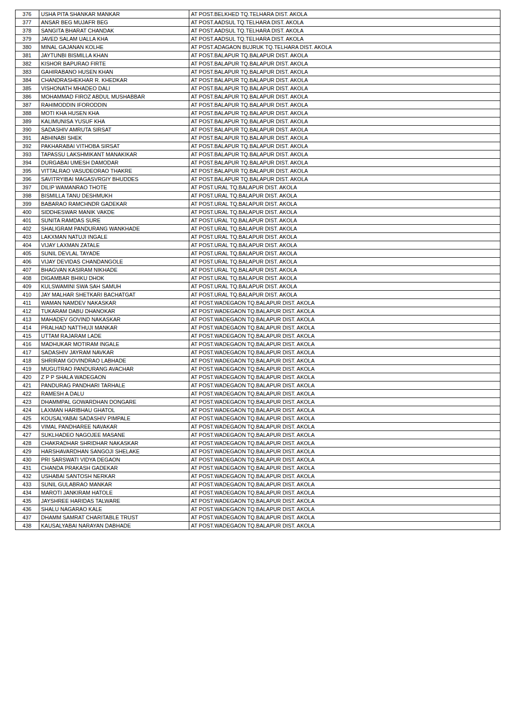| 376 | USHA PITA SHANKAR MANKAR | AT POST.BELKHED TQ.TELHARA DIST. AKOLA |
| 377 | ANSAR BEG MUJAFR BEG | AT POST.AADSUL TQ.TELHARA DIST. AKOLA |
| 378 | SANGITA BHARAT CHANDAK | AT POST.AADSUL TQ.TELHARA DIST. AKOLA |
| 379 | JAVED SALAM UALLA KHA | AT POST.AADSUL TQ.TELHARA DIST. AKOLA |
| 380 | MINAL GAJANAN KOLHE | AT POST.ADAGAON BUJRUK TQ.TELHARA DIST. AKOLA |
| 381 | JAYTUNBI BISMILLA KHAN | AT POST.BALAPUR TQ.BALAPUR DIST. AKOLA |
| 382 | KISHOR BAPURAO FIRTE | AT POST.BALAPUR TQ.BALAPUR DIST. AKOLA |
| 383 | GAHIRABANO HUSEN KHAN | AT POST.BALAPUR TQ.BALAPUR DIST. AKOLA |
| 384 | CHANDRASHEKHAR R. KHEDKAR | AT POST.BALAPUR TQ.BALAPUR DIST. AKOLA |
| 385 | VISHONATH MHADEO DALI | AT POST.BALAPUR TQ.BALAPUR DIST. AKOLA |
| 386 | MOHAMMAD FIROZ ABDUL MUSHABBAR | AT POST.BALAPUR TQ.BALAPUR DIST. AKOLA |
| 387 | RAHIMODDIN IFORODDIN | AT POST.BALAPUR TQ.BALAPUR DIST. AKOLA |
| 388 | MOTI KHA HUSEN KHA | AT POST.BALAPUR TQ.BALAPUR DIST. AKOLA |
| 389 | KALIMUNISA YUSUF KHA | AT POST.BALAPUR TQ.BALAPUR DIST. AKOLA |
| 390 | SADASHIV AMRUTA SIRSAT | AT POST.BALAPUR TQ.BALAPUR DIST. AKOLA |
| 391 | ABHINABI SHEK | AT POST.BALAPUR TQ.BALAPUR DIST. AKOLA |
| 392 | PAKHARABAI VITHOBA SIRSAT | AT POST.BALAPUR TQ.BALAPUR DIST. AKOLA |
| 393 | TAPASSU LAKSHMIKANT MANAKIKAR | AT POST.BALAPUR TQ.BALAPUR DIST. AKOLA |
| 394 | DURGABAI UMESH DAMODAR | AT POST.BALAPUR TQ.BALAPUR DIST. AKOLA |
| 395 | VITTALRAO VASUDEORAO THAKRE | AT POST.BALAPUR TQ.BALAPUR DIST. AKOLA |
| 396 | SAVITRYIBAI MAGASVRGIY BHUDDES | AT POST.BALAPUR TQ.BALAPUR DIST. AKOLA |
| 397 | DILIP WAMANRAO THOTE | AT POST.URAL TQ.BALAPUR DIST. AKOLA |
| 398 | BISMILLA TANU DESHMUKH | AT POST.URAL TQ.BALAPUR DIST. AKOLA |
| 399 | BABARAO RAMCHNDR GADEKAR | AT POST.URAL TQ.BALAPUR DIST. AKOLA |
| 400 | SIDDHESWAR MANIK VAKDE | AT POST.URAL TQ.BALAPUR DIST. AKOLA |
| 401 | SUNITA RAMDAS SURE | AT POST.URAL TQ.BALAPUR DIST. AKOLA |
| 402 | SHALIGRAM PANDURANG WANKHADE | AT POST.URAL TQ.BALAPUR DIST. AKOLA |
| 403 | LAKXMAN NATUJI INGALE | AT POST.URAL TQ.BALAPUR DIST. AKOLA |
| 404 | VIJAY LAXMAN ZATALE | AT POST.URAL TQ.BALAPUR DIST. AKOLA |
| 405 | SUNIL DEVLAL TAYADE | AT POST.URAL TQ.BALAPUR DIST. AKOLA |
| 406 | VIJAY DEVIDAS CHANDANGOLE | AT POST.URAL TQ.BALAPUR DIST. AKOLA |
| 407 | BHAGVAN KASIRAM NIKHADE | AT POST.URAL TQ.BALAPUR DIST. AKOLA |
| 408 | DIGAMBAR BHIKU DHOK | AT POST.URAL TQ.BALAPUR DIST. AKOLA |
| 409 | KULSWAMINI SWA SAH SAMUH | AT POST.URAL TQ.BALAPUR DIST. AKOLA |
| 410 | JAY MALHAR SHETKARI BACHATGAT | AT POST.URAL TQ.BALAPUR DIST. AKOLA |
| 411 | WAMAN NAMDEV NAKASKAR | AT POST.WADEGAON TQ.BALAPUR DIST. AKOLA |
| 412 | TUKARAM DABU DHANOKAR | AT POST.WADEGAON TQ.BALAPUR DIST. AKOLA |
| 413 | MAHADEV GOVIND NAKASKAR | AT POST.WADEGAON TQ.BALAPUR DIST. AKOLA |
| 414 | PRALHAD NATTHUJI MANKAR | AT POST.WADEGAON TQ.BALAPUR DIST. AKOLA |
| 415 | UTTAM RAJARAM LADE | AT POST.WADEGAON TQ.BALAPUR DIST. AKOLA |
| 416 | MADHUKAR MOTIRAM INGALE | AT POST.WADEGAON TQ.BALAPUR DIST. AKOLA |
| 417 | SADASHIV JAYRAM NAVKAR | AT POST.WADEGAON TQ.BALAPUR DIST. AKOLA |
| 418 | SHRIRAM GOVINDRAO LABHADE | AT POST.WADEGAON TQ.BALAPUR DIST. AKOLA |
| 419 | MUGUTRAO PANDURANG AVACHAR | AT POST.WADEGAON TQ.BALAPUR DIST. AKOLA |
| 420 | Z P P SHALA WADEGAON | AT POST.WADEGAON TQ.BALAPUR DIST. AKOLA |
| 421 | PANDURAG PANDHARI TARHALE | AT POST.WADEGAON TQ.BALAPUR DIST. AKOLA |
| 422 | RAMESH A DALU | AT POST.WADEGAON TQ.BALAPUR DIST. AKOLA |
| 423 | DHAMMPAL GOWARDHAN DONGARE | AT POST.WADEGAON TQ.BALAPUR DIST. AKOLA |
| 424 | LAXMAN HARIBHAU GHATOL | AT POST.WADEGAON TQ.BALAPUR DIST. AKOLA |
| 425 | KOUSALYABAI SADASHIV PIMPALE | AT POST.WADEGAON TQ.BALAPUR DIST. AKOLA |
| 426 | VIMAL PANDHAREE NAVAKAR | AT POST.WADEGAON TQ.BALAPUR DIST. AKOLA |
| 427 | SUKLHADEO NAGOJEE MASANE | AT POST.WADEGAON TQ.BALAPUR DIST. AKOLA |
| 428 | CHAKRADHAR SHRIDHAR NAKASKAR | AT POST.WADEGAON TQ.BALAPUR DIST. AKOLA |
| 429 | HARSHAVARDHAN SANGOJI SHELAKE | AT POST.WADEGAON TQ.BALAPUR DIST. AKOLA |
| 430 | PRI SARSWATI VIDYA DEGAON | AT POST.WADEGAON TQ.BALAPUR DIST. AKOLA |
| 431 | CHANDA PRAKASH GADEKAR | AT POST.WADEGAON TQ.BALAPUR DIST. AKOLA |
| 432 | USHABAI SANTOSH NERKAR | AT POST.WADEGAON TQ.BALAPUR DIST. AKOLA |
| 433 | SUNIL GULABRAO MANKAR | AT POST.WADEGAON TQ.BALAPUR DIST. AKOLA |
| 434 | MAROTI JANKIRAM HATOLE | AT POST.WADEGAON TQ.BALAPUR DIST. AKOLA |
| 435 | JAYSHREE HARIDAS TALWARE | AT POST.WADEGAON TQ.BALAPUR DIST. AKOLA |
| 436 | SHALU NAGARAO KALE | AT POST.WADEGAON TQ.BALAPUR DIST. AKOLA |
| 437 | DHAMM SAMRAT CHARITABLE TRUST | AT POST.WADEGAON TQ.BALAPUR DIST. AKOLA |
| 438 | KAUSALYABAI NARAYAN DABHADE | AT POST.WADEGAON TQ.BALAPUR DIST. AKOLA |